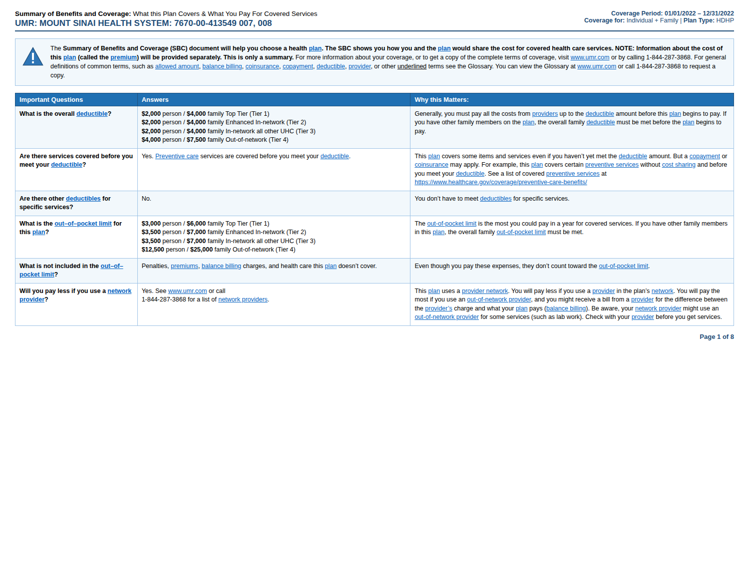Summary of Benefits and Coverage: What this Plan Covers & What You Pay For Covered Services
UMR: MOUNT SINAI HEALTH SYSTEM: 7670-00-413549 007, 008
Coverage Period: 01/01/2022 – 12/31/2022
Coverage for: Individual + Family | Plan Type: HDHP
The Summary of Benefits and Coverage (SBC) document will help you choose a health plan. The SBC shows you how you and the plan would share the cost for covered health care services. NOTE: Information about the cost of this plan (called the premium) will be provided separately. This is only a summary. For more information about your coverage, or to get a copy of the complete terms of coverage, visit www.umr.com or by calling 1-844-287-3868. For general definitions of common terms, such as allowed amount, balance billing, coinsurance, copayment, deductible, provider, or other underlined terms see the Glossary. You can view the Glossary at www.umr.com or call 1-844-287-3868 to request a copy.
| Important Questions | Answers | Why this Matters: |
| --- | --- | --- |
| What is the overall deductible ? | $2,000 person / $4,000 family Top Tier (Tier 1) $2,000 person / $4,000 family Enhanced In-network (Tier 2) $2,000 person / $4,000 family In-network all other UHC (Tier 3) $4,000 person / $7,500 family Out-of-network (Tier 4) | Generally, you must pay all the costs from providers up to the deductible amount before this plan begins to pay. If you have other family members on the plan , the overall family deductible must be met before the plan begins to pay. |
| Are there services covered before you meet your deductible ? | Yes. Preventive care services are covered before you meet your deductible . | This plan covers some items and services even if you haven’t yet met the deductible amount. But a copayment or coinsurance may apply. For example, this plan covers certain preventive services without cost sharing and before you meet your deductible . See a list of covered preventive services at https://www.healthcare.gov/coverage/preventive-care-benefits/ |
| Are there other deductibles for specific services? | No. | You don’t have to meet deductibles for specific services. |
| What is the out–of–pocket limit for this plan ? | $3,000 person / $6,000 family Top Tier (Tier 1) $3,500 person / $7,000 family Enhanced In-network (Tier 2) $3,500 person / $7,000 family In-network all other UHC (Tier 3) $12,500 person / $25,000 family Out-of-network (Tier 4) | The out-of-pocket limit is the most you could pay in a year for covered services. If you have other family members in this plan , the overall family out-of-pocket limit must be met. |
| What is not included in the out–of–pocket limit ? | Penalties, premiums , balance billing charges, and health care this plan doesn’t cover. | Even though you pay these expenses, they don’t count toward the out-of-pocket limit . |
| Will you pay less if you use a network provider ? | Yes. See www.umr.com or call 1-844-287-3868 for a list of network providers . | This plan uses a provider network . You will pay less if you use a provider in the plan’s network . You will pay the most if you use an out-of-network provider , and you might receive a bill from a provider for the difference between the provider’s charge and what your plan pays ( balance billing ). Be aware, your network provider might use an out-of-network provider for some services (such as lab work). Check with your provider before you get services. |
Page 1 of 8